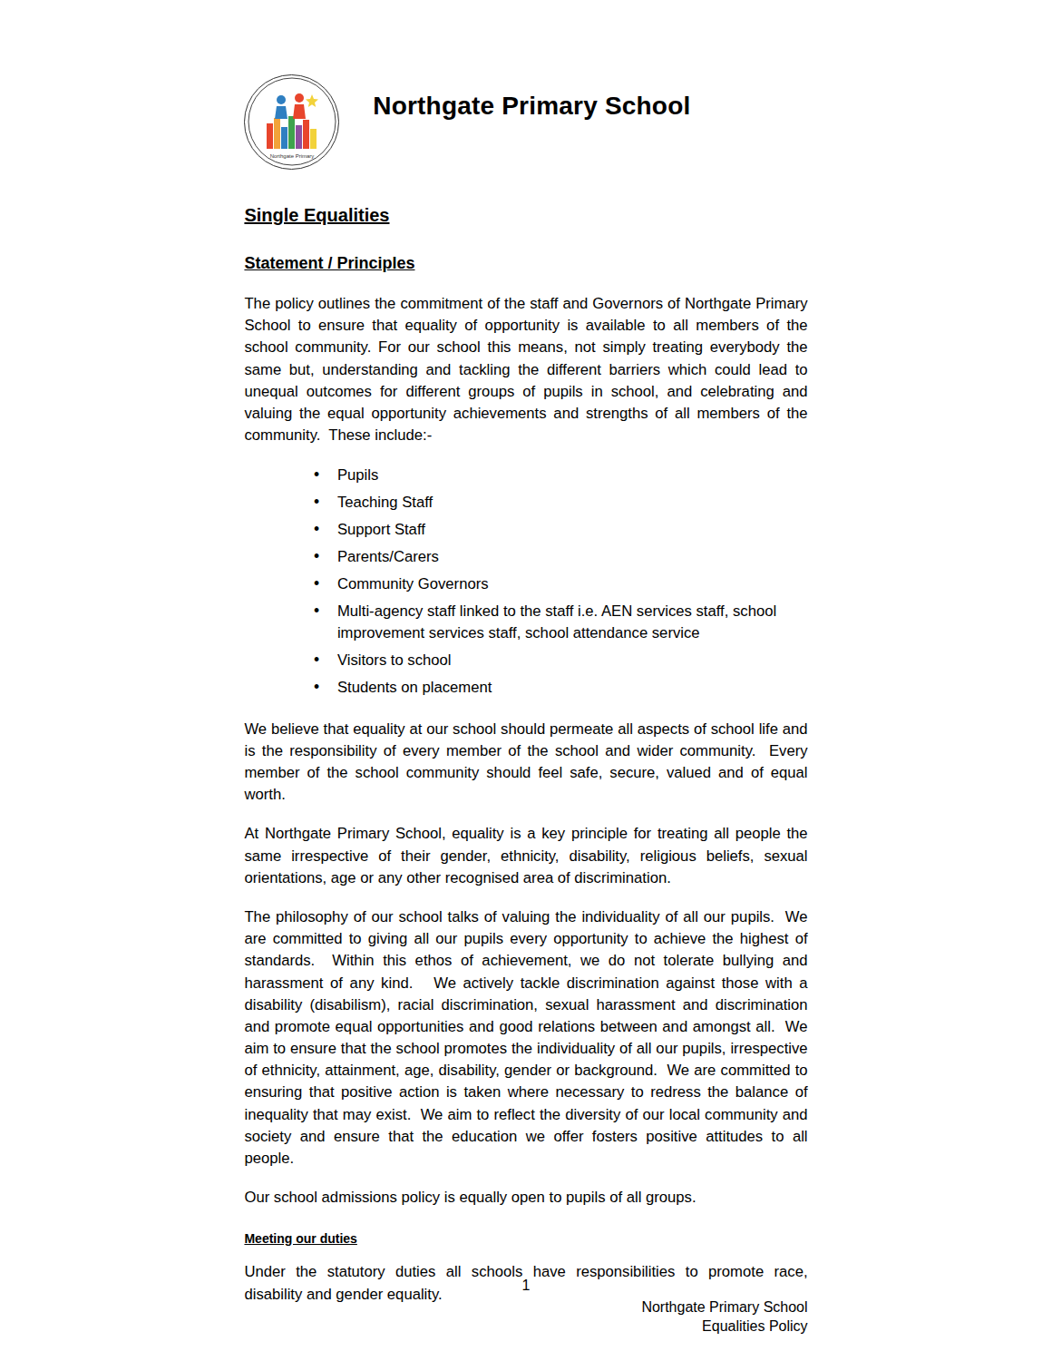Northgate Primary
Northgate Primary School
Single Equalities
Statement / Principles
The policy outlines the commitment of the staff and Governors of Northgate Primary School to ensure that equality of opportunity is available to all members of the school community. For our school this means, not simply treating everybody the same but, understanding and tackling the different barriers which could lead to unequal outcomes for different groups of pupils in school, and celebrating and valuing the equal opportunity achievements and strengths of all members of the community. These include:-
Pupils
Teaching Staff
Support Staff
Parents/Carers
Community Governors
Multi-agency staff linked to the staff i.e. AEN services staff, school improvement services staff, school attendance service
Visitors to school
Students on placement
We believe that equality at our school should permeate all aspects of school life and is the responsibility of every member of the school and wider community. Every member of the school community should feel safe, secure, valued and of equal worth.
At Northgate Primary School, equality is a key principle for treating all people the same irrespective of their gender, ethnicity, disability, religious beliefs, sexual orientations, age or any other recognised area of discrimination.
The philosophy of our school talks of valuing the individuality of all our pupils. We are committed to giving all our pupils every opportunity to achieve the highest of standards. Within this ethos of achievement, we do not tolerate bullying and harassment of any kind. We actively tackle discrimination against those with a disability (disabilism), racial discrimination, sexual harassment and discrimination and promote equal opportunities and good relations between and amongst all. We aim to ensure that the school promotes the individuality of all our pupils, irrespective of ethnicity, attainment, age, disability, gender or background. We are committed to ensuring that positive action is taken where necessary to redress the balance of inequality that may exist. We aim to reflect the diversity of our local community and society and ensure that the education we offer fosters positive attitudes to all people.
Our school admissions policy is equally open to pupils of all groups.
Meeting our duties
Under the statutory duties all schools have responsibilities to promote race, disability and gender equality.
1
Northgate Primary School
Equalities Policy